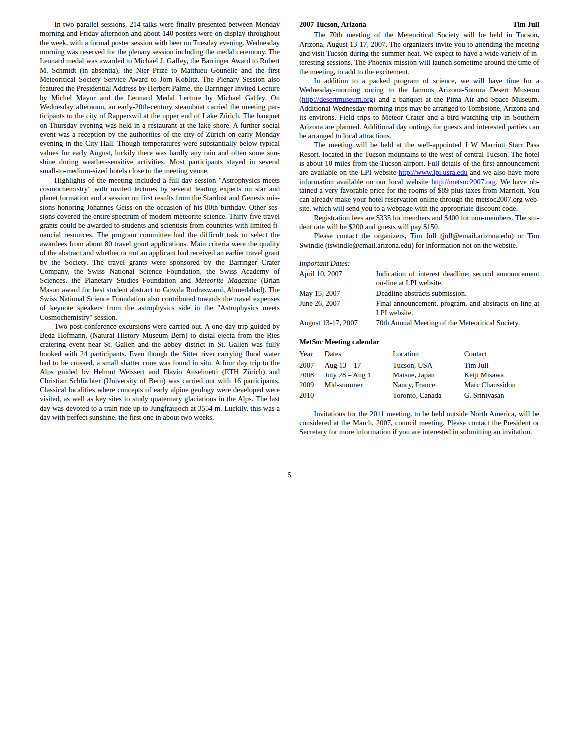In two parallel sessions, 214 talks were finally presented between Monday morning and Friday afternoon and about 140 posters were on display throughout the week, with a formal poster session with beer on Tuesday evening. Wednesday morning was reserved for the plenary session including the medal ceremony. The Leonard medal was awarded to Michael J. Gaffey, the Barringer Award to Robert M. Schmidt (in absentia), the Nier Prize to Matthieu Gounelle and the first Meteoritical Society Service Award to Jörn Koblitz. The Plenary Session also featured the Presidential Address by Herbert Palme, the Barringer Invited Lecture by Michel Mayor and the Leonard Medal Lecture by Michael Gaffey. On Wednesday afternoon, an early-20th-century steamboat carried the meeting participants to the city of Rapperswil at the upper end of Lake Zürich. The banquet on Thursday evening was held in a restaurant at the lake shore. A further social event was a reception by the authorities of the city of Zürich on early Monday evening in the City Hall. Though temperatures were substantially below typical values for early August, luckily there was hardly any rain and often some sunshine during weather-sensitive activities. Most participants stayed in several small-to-medium-sized hotels close to the meeting venue.
Highlights of the meeting included a full-day session "Astrophysics meets cosmochemistry" with invited lectures by several leading experts on star and planet formation and a session on first results from the Stardust and Genesis missions honoring Johannes Geiss on the occasion of his 80th birthday. Other sessions covered the entire spectrum of modern meteorite science. Thirty-five travel grants could be awarded to students and scientists from countries with limited financial resources. The program committee had the difficult task to select the awardees from about 80 travel grant applications. Main criteria were the quality of the abstract and whether or not an applicant had received an earlier travel grant by the Society. The travel grants were sponsored by the Barringer Crater Company, the Swiss National Science Foundation, the Swiss Academy of Sciences, the Planetary Studies Foundation and Meteorite Magazine (Brian Mason award for best student abstract to Gowda Rudraswami, Ahmedabad). The Swiss National Science Foundation also contributed towards the travel expenses of keynote speakers from the astrophysics side in the "Astrophysics meets Cosmochemistry" session.
Two post-conference excursions were carried out. A one-day trip guided by Beda Hofmann, (Natural History Museum Bern) to distal ejecta from the Ries cratering event near St. Gallen and the abbey district in St. Gallen was fully booked with 24 participants. Even though the Sitter river carrying flood water had to be crossed, a small shatter cone was found in situ. A four day trip to the Alps guided by Helmut Weissert and Flavio Anselmetti (ETH Zürich) and Christian Schlüchter (University of Bern) was carried out with 16 participants. Classical localities where concepts of early alpine geology were developed were visited, as well as key sites to study quaternary glaciations in the Alps. The last day was devoted to a train ride up to Jungfraujoch at 3554 m. Luckily, this was a day with perfect sunshine, the first one in about two weeks.
2007 Tucson, Arizona Tim Jull
The 70th meeting of the Meteoritical Society will be held in Tucson, Arizona, August 13-17, 2007. The organizers invite you to attending the meeting and visit Tucson during the summer heat. We expect to have a wide variety of interesting sessions. The Phoenix mission will launch sometime around the time of the meeting, to add to the excitement.
In addition to a packed program of science, we will have time for a Wednesday-morning outing to the famous Arizona-Sonora Desert Museum (http://desertmuseum.org) and a banquet at the Pima Air and Space Museum. Additional Wednesday morning trips may be arranged to Tombstone, Arizona and its environs. Field trips to Meteor Crater and a bird-watching trip in Southern Arizona are planned. Additional day outings for guests and interested parties can be arranged to local attractions.
The meeting will be held at the well-appointed J W Marriott Starr Pass Resort, located in the Tucson mountains to the west of central Tucson. The hotel is about 10 miles from the Tucson airport. Full details of the first announcement are available on the LPI website http://www.lpi.usra.edu and we also have more information available on our local website http://metsoc2007.org. We have obtained a very favorable price for the rooms of $89 plus taxes from Marriott. You can already make your hotel reservation online through the metsoc2007.org website, which will send you to a webpage with the appropriate discount code.
Registration fees are $335 for members and $400 for non-members. The student rate will be $200 and guests will pay $150.
Please contact the organizers, Tim Jull (jull@email.arizona.edu) or Tim Swindle (tswindle@email.arizona.edu) for information not on the website.
Important Dates:
| April 10, 2007 | Indication of interest deadline; second announcement on-line at LPI website. |
| May 15, 2007 | Deadline abstracts submission. |
| June 26, 2007 | Final announcement, program, and abstracts on-line at LPI website. |
| August 13-17, 2007 | 70th Annual Meeting of the Meteoritical Society. |
MetSoc Meeting calendar
| Year | Dates | Location | Contact |
| --- | --- | --- | --- |
| 2007 | Aug 13 – 17 | Tucson, USA | Tim Jull |
| 2008 | July 28 – Aug 1 | Matsue, Japan | Keiji Misawa |
| 2009 | Mid-summer | Nancy, France | Marc Chaussidon |
| 2010 | | Toronto, Canada | G. Srinivasan |
Invitations for the 2011 meeting, to be held outside North America, will be considered at the March, 2007, council meeting. Please contact the President or Secretary for more information if you are interested in submitting an invitation.
5